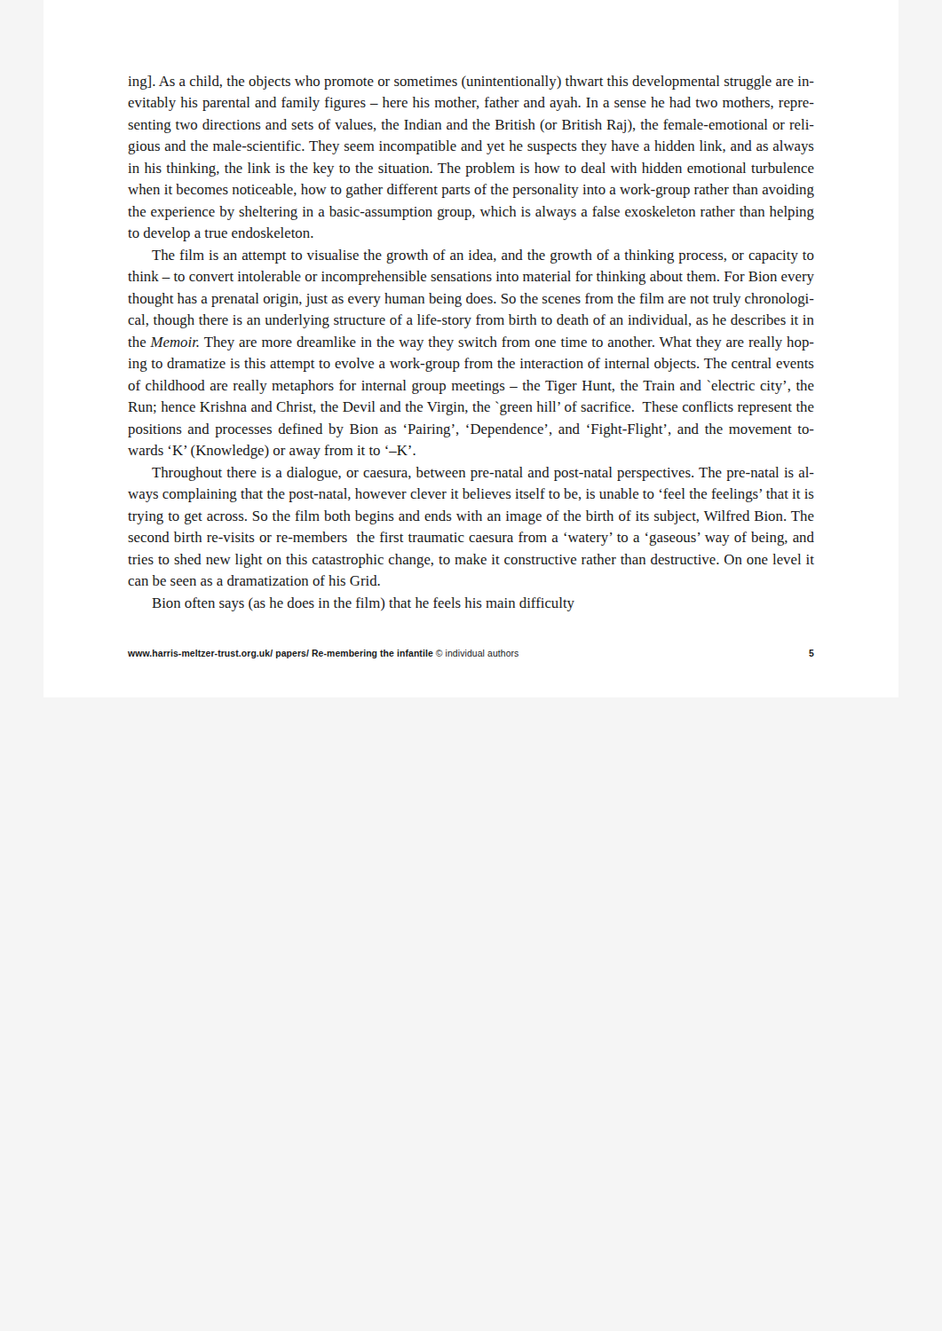ing]. As a child, the objects who promote or sometimes (unintentionally) thwart this developmental struggle are inevitably his parental and family figures – here his mother, father and ayah. In a sense he had two mothers, representing two directions and sets of values, the Indian and the British (or British Raj), the female-emotional or religious and the male-scientific. They seem incompatible and yet he suspects they have a hidden link, and as always in his thinking, the link is the key to the situation. The problem is how to deal with hidden emotional turbulence when it becomes noticeable, how to gather different parts of the personality into a work-group rather than avoiding the experience by sheltering in a basic-assumption group, which is always a false exoskeleton rather than helping to develop a true endoskeleton.
The film is an attempt to visualise the growth of an idea, and the growth of a thinking process, or capacity to think – to convert intolerable or incomprehensible sensations into material for thinking about them. For Bion every thought has a prenatal origin, just as every human being does. So the scenes from the film are not truly chronological, though there is an underlying structure of a life-story from birth to death of an individual, as he describes it in the Memoir. They are more dreamlike in the way they switch from one time to another. What they are really hoping to dramatize is this attempt to evolve a work-group from the interaction of internal objects. The central events of childhood are really metaphors for internal group meetings – the Tiger Hunt, the Train and `electric city’, the Run; hence Krishna and Christ, the Devil and the Virgin, the `green hill’ of sacrifice. These conflicts represent the positions and processes defined by Bion as ‘Pairing’, ‘Dependence’, and ‘Fight-Flight’, and the movement towards ‘K’ (Knowledge) or away from it to ‘–K’.
Throughout there is a dialogue, or caesura, between pre-natal and post-natal perspectives. The pre-natal is always complaining that the post-natal, however clever it believes itself to be, is unable to ‘feel the feelings’ that it is trying to get across. So the film both begins and ends with an image of the birth of its subject, Wilfred Bion. The second birth re-visits or re-members the first traumatic caesura from a ‘watery’ to a ‘gaseous’ way of being, and tries to shed new light on this catastrophic change, to make it constructive rather than destructive. On one level it can be seen as a dramatization of his Grid.
Bion often says (as he does in the film) that he feels his main difficulty
www.harris-meltzer-trust.org.uk/ papers/ Re-membering the infantile © individual authors 5